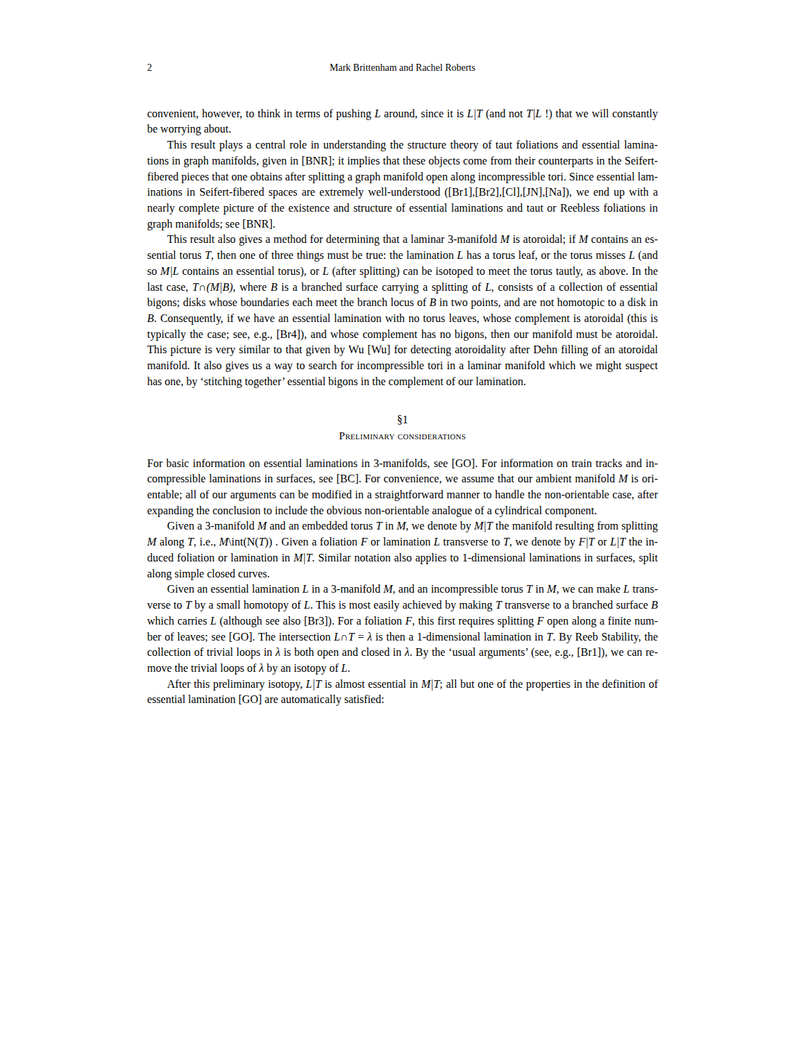2 Mark Brittenham and Rachel Roberts
convenient, however, to think in terms of pushing L around, since it is L|T (and not T|L !) that we will constantly be worrying about.
This result plays a central role in understanding the structure theory of taut foliations and essential laminations in graph manifolds, given in [BNR]; it implies that these objects come from their counterparts in the Seifert-fibered pieces that one obtains after splitting a graph manifold open along incompressible tori. Since essential laminations in Seifert-fibered spaces are extremely well-understood ([Br1],[Br2],[Cl],[JN],[Na]), we end up with a nearly complete picture of the existence and structure of essential laminations and taut or Reebless foliations in graph manifolds; see [BNR].
This result also gives a method for determining that a laminar 3-manifold M is atoroidal; if M contains an essential torus T, then one of three things must be true: the lamination L has a torus leaf, or the torus misses L (and so M|L contains an essential torus), or L (after splitting) can be isotoped to meet the torus tautly, as above. In the last case, T∩(M|B), where B is a branched surface carrying a splitting of L, consists of a collection of essential bigons; disks whose boundaries each meet the branch locus of B in two points, and are not homotopic to a disk in B. Consequently, if we have an essential lamination with no torus leaves, whose complement is atoroidal (this is typically the case; see, e.g., [Br4]), and whose complement has no bigons, then our manifold must be atoroidal. This picture is very similar to that given by Wu [Wu] for detecting atoroidality after Dehn filling of an atoroidal manifold. It also gives us a way to search for incompressible tori in a laminar manifold which we might suspect has one, by ‘stitching together’ essential bigons in the complement of our lamination.
§1 Preliminary considerations
For basic information on essential laminations in 3-manifolds, see [GO]. For information on train tracks and incompressible laminations in surfaces, see [BC]. For convenience, we assume that our ambient manifold M is orientable; all of our arguments can be modified in a straightforward manner to handle the non-orientable case, after expanding the conclusion to include the obvious non-orientable analogue of a cylindrical component.
Given a 3-manifold M and an embedded torus T in M, we denote by M|T the manifold resulting from splitting M along T, i.e., M\int(N(T)) . Given a foliation F or lamination L transverse to T, we denote by F|T or L|T the induced foliation or lamination in M|T. Similar notation also applies to 1-dimensional laminations in surfaces, split along simple closed curves.
Given an essential lamination L in a 3-manifold M, and an incompressible torus T in M, we can make L transverse to T by a small homotopy of L. This is most easily achieved by making T transverse to a branched surface B which carries L (although see also [Br3]). For a foliation F, this first requires splitting F open along a finite number of leaves; see [GO]. The intersection L∩T = λ is then a 1-dimensional lamination in T. By Reeb Stability, the collection of trivial loops in λ is both open and closed in λ. By the ‘usual arguments’ (see, e.g., [Br1]), we can remove the trivial loops of λ by an isotopy of L.
After this preliminary isotopy, L|T is almost essential in M|T; all but one of the properties in the definition of essential lamination [GO] are automatically satisfied: